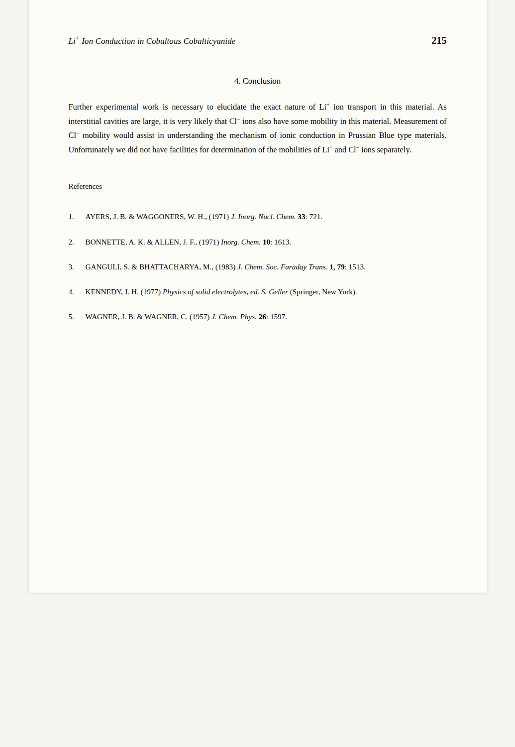Li+ Ion Conduction in Cobaltous Cobalticyanide
215
4. Conclusion
Further experimental work is necessary to elucidate the exact nature of Li+ ion transport in this material. As interstitial cavities are large, it is very likely that Cl− ions also have some mobility in this material. Measurement of Cl− mobility would assist in understanding the mechanism of ionic conduction in Prussian Blue type materials. Unfortunately we did not have facilities for determination of the mobilities of Li+ and Cl− ions separately.
References
1. AYERS, J. B. & WAGGONERS, W. H., (1971) J. Inorg. Nucl. Chem. 33: 721.
2. BONNETTE, A. K. & ALLEN, J. F., (1971) Inorg. Chem. 10: 1613.
3. GANGULI, S. & BHATTACHARYA, M., (1983) J. Chem. Soc. Faraday Trans. 1, 79: 1513.
4. KENNEDY, J. H. (1977) Physics of solid electrolytes, ed. S. Geller (Springer, New York).
5. WAGNER, J. B. & WAGNER, C. (1957) J. Chem. Phys. 26: 1597.